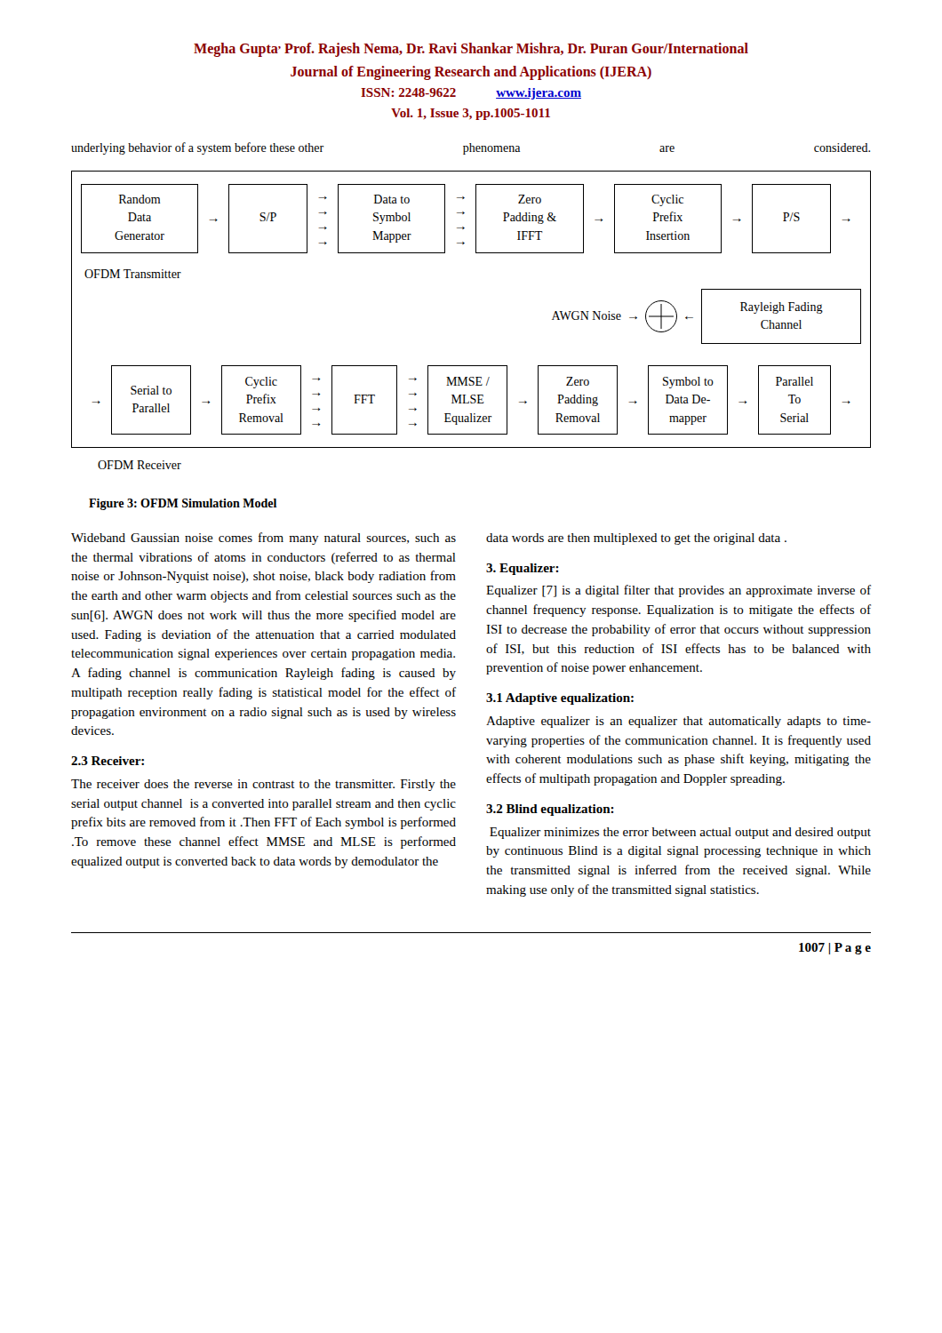Megha Gupta, Prof. Rajesh Nema, Dr. Ravi Shankar Mishra, Dr. Puran Gour/International
Journal of Engineering Research and Applications (IJERA)
ISSN: 2248-9622 www.ijera.com
Vol. 1, Issue 3, pp.1005-1011
underlying behavior of a system before these other phenomena are considered.
Random
Data
Generator
→
S/P
→→→→
Data to
Symbol
Mapper
→→→→
Zero
Padding &
IFFT
→
Cyclic
Prefix
Insertion
→
P/S
→
OFDM Transmitter
AWGN Noise →
←
Rayleigh Fading
Channel
→
Serial to
Parallel
→
Cyclic
Prefix
Removal
→→→→
FFT
→→→→
MMSE /
MLSE
Equalizer
→
Zero
Padding
Removal
→
Symbol to
Data De-
mapper
→
Parallel
To
Serial
→
OFDM Receiver
Figure 3: OFDM Simulation Model
Wideband Gaussian noise comes from many natural sources, such as the thermal vibrations of atoms in conductors (referred to as thermal noise or Johnson-Nyquist noise), shot noise, black body radiation from the earth and other warm objects and from celestial sources such as the sun[6]. AWGN does not work will thus the more specified model are used. Fading is deviation of the attenuation that a carried modulated telecommunication signal experiences over certain propagation media. A fading channel is communication Rayleigh fading is caused by multipath reception really fading is statistical model for the effect of propagation environment on a radio signal such as is used by wireless devices.
2.3 Receiver:
The receiver does the reverse in contrast to the transmitter. Firstly the serial output channel is a converted into parallel stream and then cyclic prefix bits are removed from it .Then FFT of Each symbol is performed .To remove these channel effect MMSE and MLSE is performed equalized output is converted back to data words by demodulator the
data words are then multiplexed to get the original data .
3. Equalizer:
Equalizer [7] is a digital filter that provides an approximate inverse of channel frequency response. Equalization is to mitigate the effects of ISI to decrease the probability of error that occurs without suppression of ISI, but this reduction of ISI effects has to be balanced with prevention of noise power enhancement.
3.1 Adaptive equalization:
Adaptive equalizer is an equalizer that automatically adapts to time-varying properties of the communication channel. It is frequently used with coherent modulations such as phase shift keying, mitigating the effects of multipath propagation and Doppler spreading.
3.2 Blind equalization:
Equalizer minimizes the error between actual output and desired output by continuous Blind is a digital signal processing technique in which the transmitted signal is inferred from the received signal. While making use only of the transmitted signal statistics.
1007 | P a g e